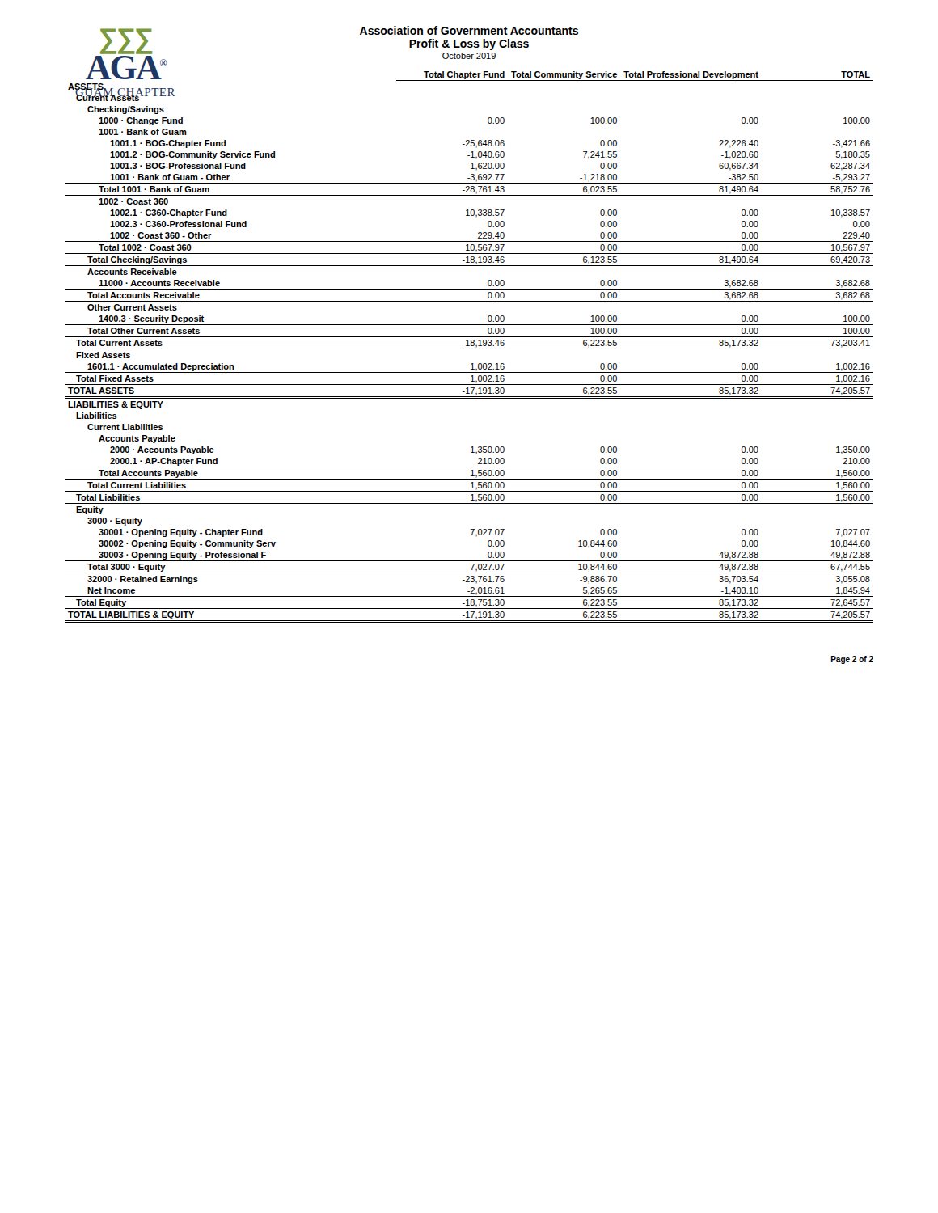∑∑∑
AGA®
GUAM CHAPTER
Association of Government Accountants
Profit & Loss by Class
October 2019
| | Total Chapter Fund | Total Community Service | Total Professional Development | TOTAL |
| --- | --- | --- | --- | --- |
| ASSETS | | | | |
| Current Assets | | | | |
| Checking/Savings | | | | |
| 1000 · Change Fund | 0.00 | 100.00 | 0.00 | 100.00 |
| 1001 · Bank of Guam | | | | |
| 1001.1 · BOG-Chapter Fund | -25,648.06 | 0.00 | 22,226.40 | -3,421.66 |
| 1001.2 · BOG-Community Service Fund | -1,040.60 | 7,241.55 | -1,020.60 | 5,180.35 |
| 1001.3 · BOG-Professional Fund | 1,620.00 | 0.00 | 60,667.34 | 62,287.34 |
| 1001 · Bank of Guam - Other | -3,692.77 | -1,218.00 | -382.50 | -5,293.27 |
| Total 1001 · Bank of Guam | -28,761.43 | 6,023.55 | 81,490.64 | 58,752.76 |
| 1002 · Coast 360 | | | | |
| 1002.1 · C360-Chapter Fund | 10,338.57 | 0.00 | 0.00 | 10,338.57 |
| 1002.3 · C360-Professional Fund | 0.00 | 0.00 | 0.00 | 0.00 |
| 1002 · Coast 360 - Other | 229.40 | 0.00 | 0.00 | 229.40 |
| Total 1002 · Coast 360 | 10,567.97 | 0.00 | 0.00 | 10,567.97 |
| Total Checking/Savings | -18,193.46 | 6,123.55 | 81,490.64 | 69,420.73 |
| Accounts Receivable | | | | |
| 11000 · Accounts Receivable | 0.00 | 0.00 | 3,682.68 | 3,682.68 |
| Total Accounts Receivable | 0.00 | 0.00 | 3,682.68 | 3,682.68 |
| Other Current Assets | | | | |
| 1400.3 · Security Deposit | 0.00 | 100.00 | 0.00 | 100.00 |
| Total Other Current Assets | 0.00 | 100.00 | 0.00 | 100.00 |
| Total Current Assets | -18,193.46 | 6,223.55 | 85,173.32 | 73,203.41 |
| Fixed Assets | | | | |
| 1601.1 · Accumulated Depreciation | 1,002.16 | 0.00 | 0.00 | 1,002.16 |
| Total Fixed Assets | 1,002.16 | 0.00 | 0.00 | 1,002.16 |
| TOTAL ASSETS | -17,191.30 | 6,223.55 | 85,173.32 | 74,205.57 |
| LIABILITIES & EQUITY | | | | |
| Liabilities | | | | |
| Current Liabilities | | | | |
| Accounts Payable | | | | |
| 2000 · Accounts Payable | 1,350.00 | 0.00 | 0.00 | 1,350.00 |
| 2000.1 · AP-Chapter Fund | 210.00 | 0.00 | 0.00 | 210.00 |
| Total Accounts Payable | 1,560.00 | 0.00 | 0.00 | 1,560.00 |
| Total Current Liabilities | 1,560.00 | 0.00 | 0.00 | 1,560.00 |
| Total Liabilities | 1,560.00 | 0.00 | 0.00 | 1,560.00 |
| Equity | | | | |
| 3000 · Equity | | | | |
| 30001 · Opening Equity - Chapter Fund | 7,027.07 | 0.00 | 0.00 | 7,027.07 |
| 30002 · Opening Equity - Community Serv | 0.00 | 10,844.60 | 0.00 | 10,844.60 |
| 30003 · Opening Equity - Professional F | 0.00 | 0.00 | 49,872.88 | 49,872.88 |
| Total 3000 · Equity | 7,027.07 | 10,844.60 | 49,872.88 | 67,744.55 |
| 32000 · Retained Earnings | -23,761.76 | -9,886.70 | 36,703.54 | 3,055.08 |
| Net Income | -2,016.61 | 5,265.65 | -1,403.10 | 1,845.94 |
| Total Equity | -18,751.30 | 6,223.55 | 85,173.32 | 72,645.57 |
| TOTAL LIABILITIES & EQUITY | -17,191.30 | 6,223.55 | 85,173.32 | 74,205.57 |
Page 2 of 2